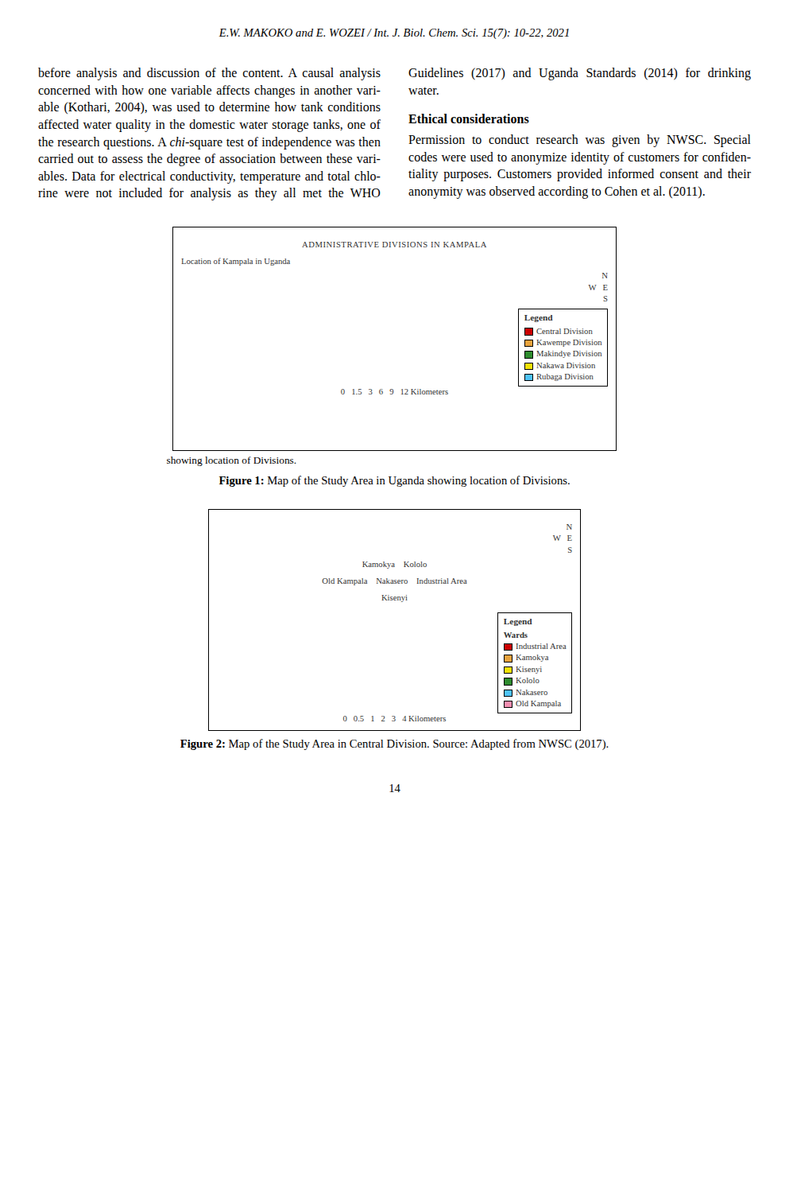E.W. MAKOKO and E. WOZEI / Int. J. Biol. Chem. Sci. 15(7): 10-22, 2021
before analysis and discussion of the content. A causal analysis concerned with how one variable affects changes in another variable (Kothari, 2004), was used to determine how tank conditions affected water quality in the domestic water storage tanks, one of the research questions. A chi-square test of independence was then carried out to assess the degree of association between these variables. Data for electrical conductivity, temperature and total chlorine were not included for analysis as they all met the WHO Guidelines (2017) and Uganda Standards (2014) for drinking water.
Ethical considerations
Permission to conduct research was given by NWSC. Special codes were used to anonymize identity of customers for confidentiality purposes. Customers provided informed consent and their anonymity was observed according to Cohen et al. (2011).
Administrative Divisions in Kampala
Location of Kampala in Uganda
N
W E
S
Legend
Central Division
Kawempe Division
Makindye Division
Nakawa Division
Rubaga Division
0 1.5 3 6 9 12 Kilometers
showing location of Divisions.
Figure 1: Map of the Study Area in Uganda showing location of Divisions.
N
W E
S
Kamokya Kololo
Old Kampala Nakasero Industrial Area
Kisenyi
Legend
Wards
Industrial Area
Kamokya
Kisenyi
Kololo
Nakasero
Old Kampala
0 0.5 1 2 3 4 Kilometers
Figure 2: Map of the Study Area in Central Division. Source: Adapted from NWSC (2017).
14